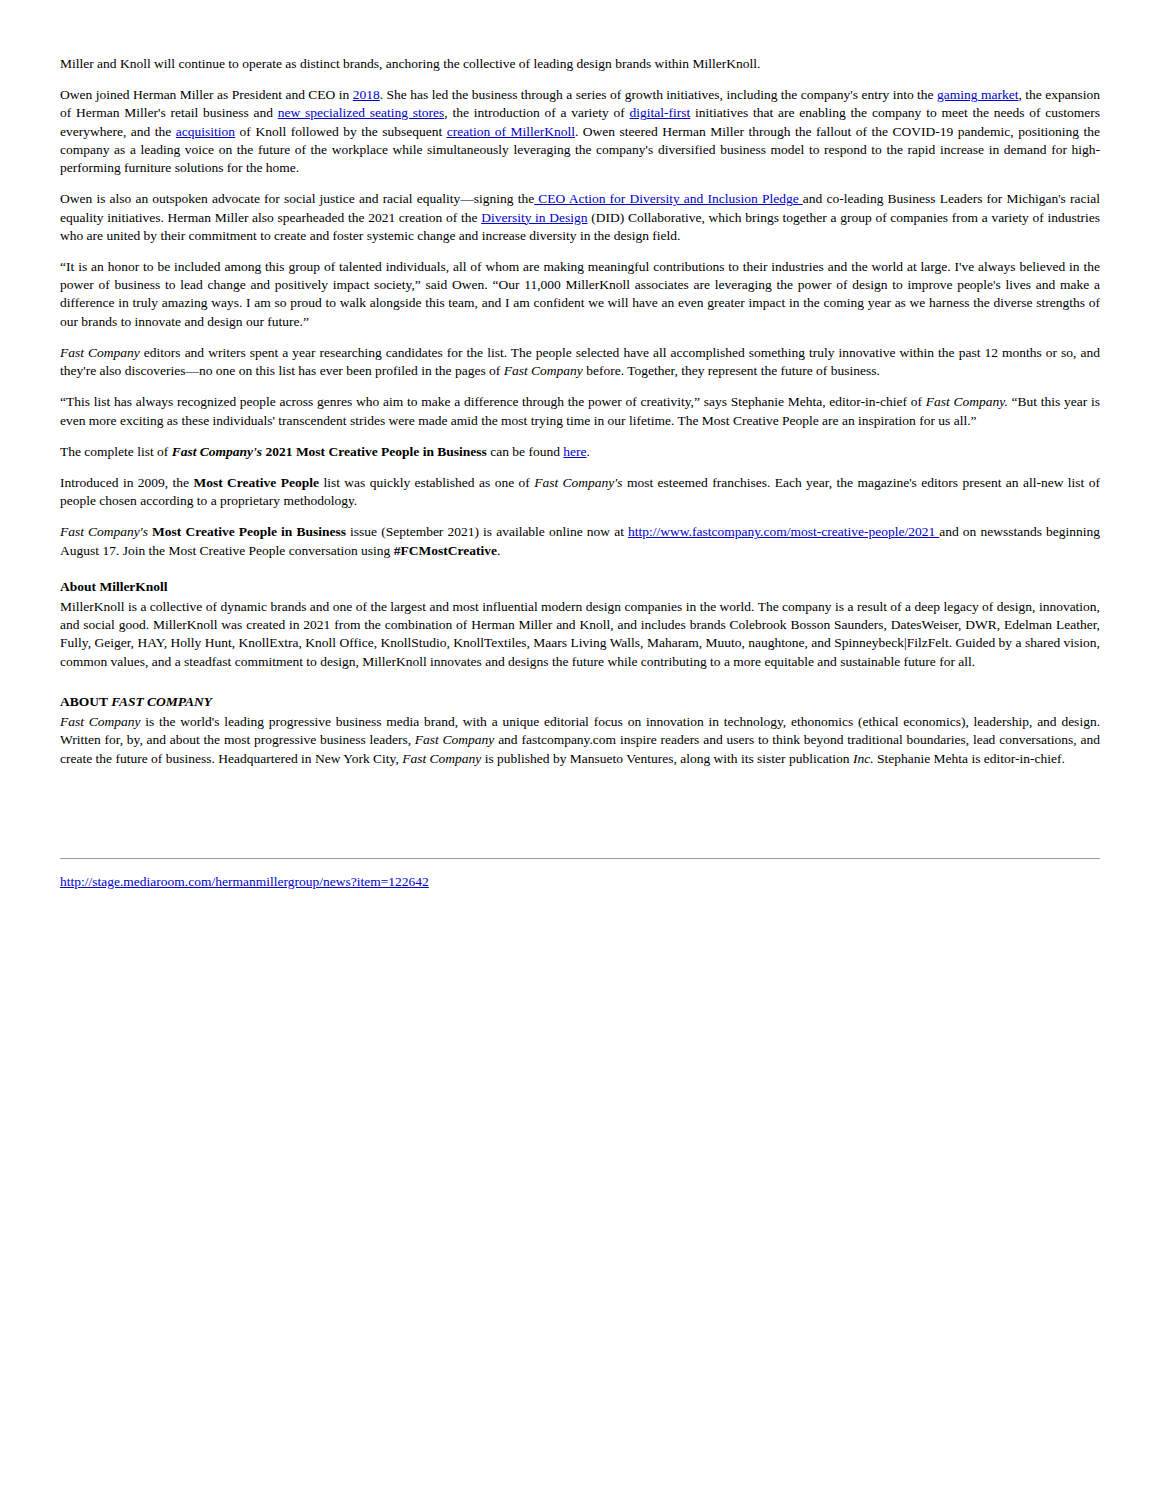Miller and Knoll will continue to operate as distinct brands, anchoring the collective of leading design brands within MillerKnoll.
Owen joined Herman Miller as President and CEO in 2018. She has led the business through a series of growth initiatives, including the company's entry into the gaming market, the expansion of Herman Miller's retail business and new specialized seating stores, the introduction of a variety of digital-first initiatives that are enabling the company to meet the needs of customers everywhere, and the acquisition of Knoll followed by the subsequent creation of MillerKnoll. Owen steered Herman Miller through the fallout of the COVID-19 pandemic, positioning the company as a leading voice on the future of the workplace while simultaneously leveraging the company's diversified business model to respond to the rapid increase in demand for high-performing furniture solutions for the home.
Owen is also an outspoken advocate for social justice and racial equality—signing the CEO Action for Diversity and Inclusion Pledge and co-leading Business Leaders for Michigan's racial equality initiatives. Herman Miller also spearheaded the 2021 creation of the Diversity in Design (DID) Collaborative, which brings together a group of companies from a variety of industries who are united by their commitment to create and foster systemic change and increase diversity in the design field.
“It is an honor to be included among this group of talented individuals, all of whom are making meaningful contributions to their industries and the world at large. I've always believed in the power of business to lead change and positively impact society,” said Owen. “Our 11,000 MillerKnoll associates are leveraging the power of design to improve people's lives and make a difference in truly amazing ways. I am so proud to walk alongside this team, and I am confident we will have an even greater impact in the coming year as we harness the diverse strengths of our brands to innovate and design our future.”
Fast Company editors and writers spent a year researching candidates for the list. The people selected have all accomplished something truly innovative within the past 12 months or so, and they're also discoveries—no one on this list has ever been profiled in the pages of Fast Company before. Together, they represent the future of business.
“This list has always recognized people across genres who aim to make a difference through the power of creativity,” says Stephanie Mehta, editor-in-chief of Fast Company. “But this year is even more exciting as these individuals' transcendent strides were made amid the most trying time in our lifetime. The Most Creative People are an inspiration for us all.”
The complete list of Fast Company's 2021 Most Creative People in Business can be found here.
Introduced in 2009, the Most Creative People list was quickly established as one of Fast Company's most esteemed franchises. Each year, the magazine's editors present an all-new list of people chosen according to a proprietary methodology.
Fast Company's Most Creative People in Business issue (September 2021) is available online now at http://www.fastcompany.com/most-creative-people/2021 and on newsstands beginning August 17. Join the Most Creative People conversation using #FCMostCreative.
About MillerKnoll
MillerKnoll is a collective of dynamic brands and one of the largest and most influential modern design companies in the world. The company is a result of a deep legacy of design, innovation, and social good. MillerKnoll was created in 2021 from the combination of Herman Miller and Knoll, and includes brands Colebrook Bosson Saunders, DatesWeiser, DWR, Edelman Leather, Fully, Geiger, HAY, Holly Hunt, KnollExtra, Knoll Office, KnollStudio, KnollTextiles, Maars Living Walls, Maharam, Muuto, naughtone, and Spinneybeck|FilzFelt. Guided by a shared vision, common values, and a steadfast commitment to design, MillerKnoll innovates and designs the future while contributing to a more equitable and sustainable future for all.
ABOUT FAST COMPANY
Fast Company is the world's leading progressive business media brand, with a unique editorial focus on innovation in technology, ethonomics (ethical economics), leadership, and design. Written for, by, and about the most progressive business leaders, Fast Company and fastcompany.com inspire readers and users to think beyond traditional boundaries, lead conversations, and create the future of business. Headquartered in New York City, Fast Company is published by Mansueto Ventures, along with its sister publication Inc. Stephanie Mehta is editor-in-chief.
http://stage.mediaroom.com/hermanmillergroup/news?item=122642